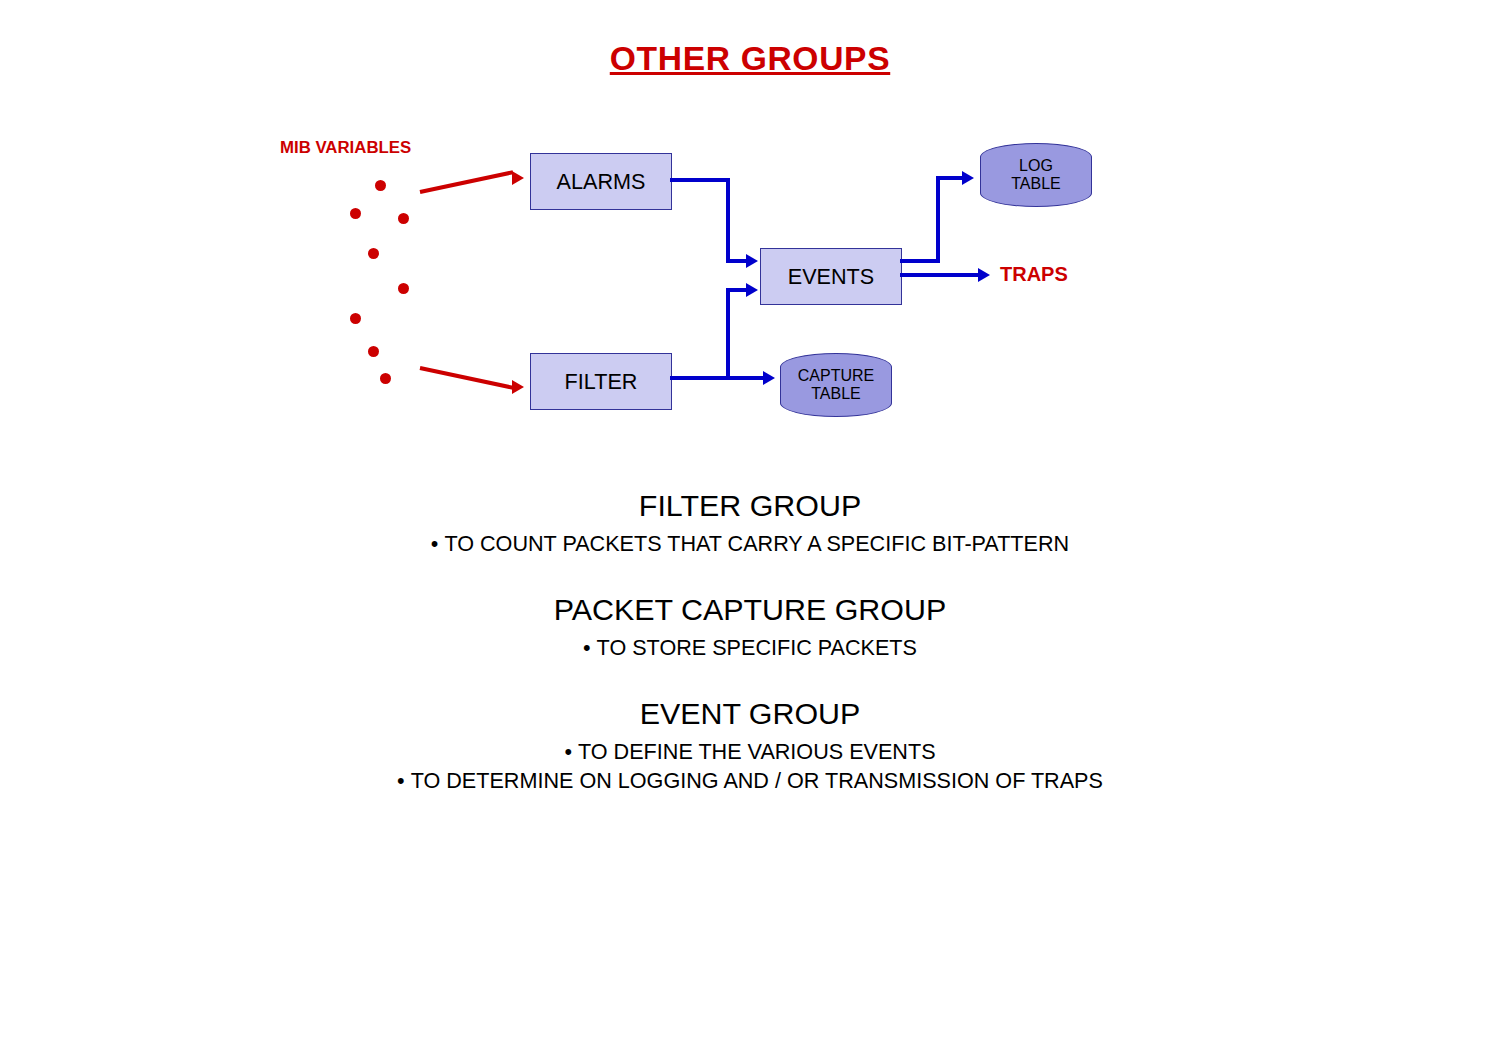OTHER GROUPS
MIB VARIABLES
ALARMS
FILTER
EVENTS
LOG
TABLE
CAPTURE
TABLE
TRAPS
FILTER GROUP
TO COUNT PACKETS THAT CARRY A SPECIFIC BIT-PATTERN
PACKET CAPTURE GROUP
TO STORE SPECIFIC PACKETS
EVENT GROUP
TO DEFINE THE VARIOUS EVENTS
TO DETERMINE ON LOGGING AND / OR TRANSMISSION OF TRAPS